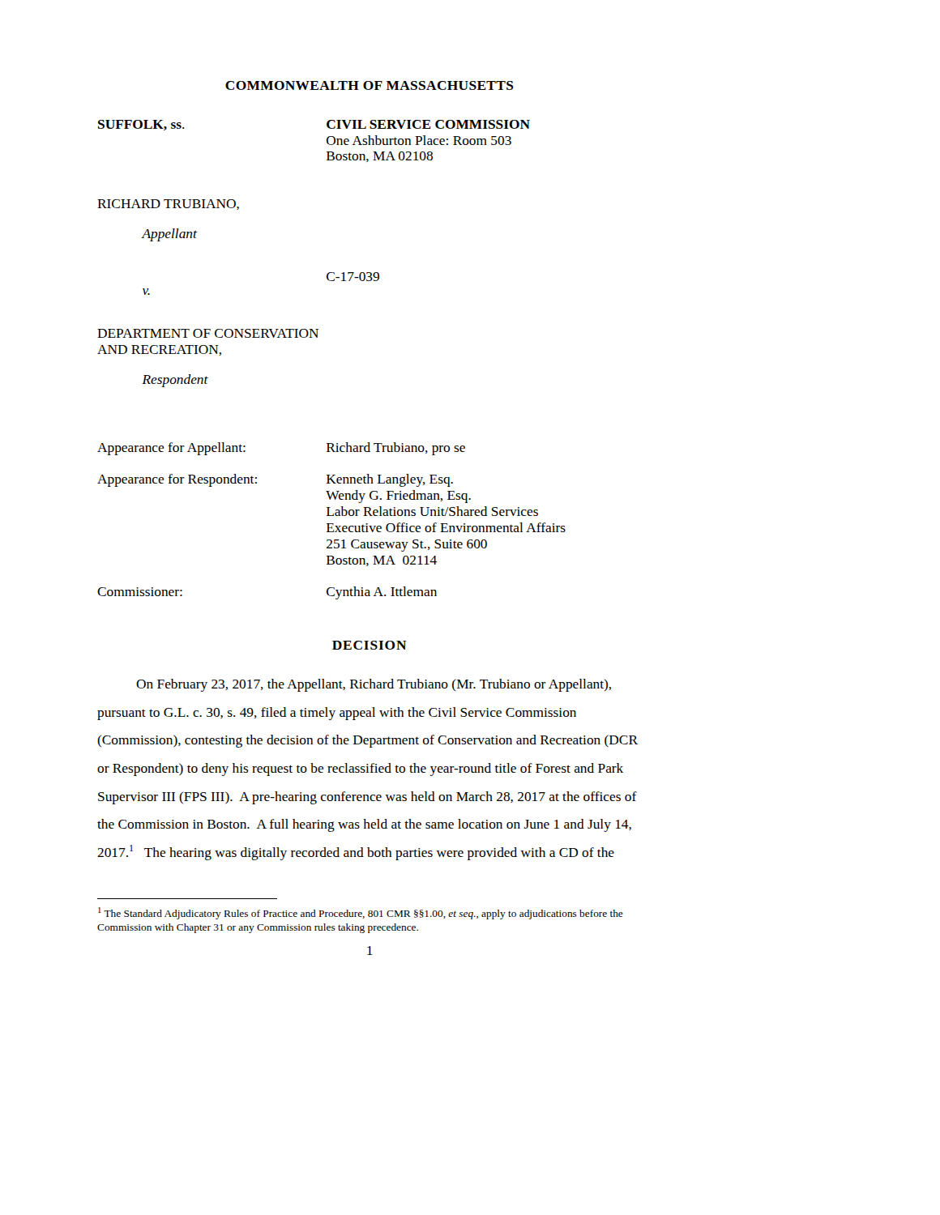COMMONWEALTH OF MASSACHUSETTS
| SUFFOLK, ss . | CIVIL SERVICE COMMISSION One Ashburton Place: Room 503 Boston, MA 02108 |
| RICHARD TRUBIANO, Appellant | |
| v. | C-17-039 |
| DEPARTMENT OF CONSERVATION AND RECREATION, Respondent | |
| Appearance for Appellant: | Richard Trubiano, pro se |
| Appearance for Respondent: | Kenneth Langley, Esq. Wendy G. Friedman, Esq. Labor Relations Unit/Shared Services Executive Office of Environmental Affairs 251 Causeway St., Suite 600 Boston, MA 02114 |
| Commissioner: | Cynthia A. Ittleman |
DECISION
On February 23, 2017, the Appellant, Richard Trubiano (Mr. Trubiano or Appellant),
pursuant to G.L. c. 30, s. 49, filed a timely appeal with the Civil Service Commission
(Commission), contesting the decision of the Department of Conservation and Recreation (DCR
or Respondent) to deny his request to be reclassified to the year-round title of Forest and Park
Supervisor III (FPS III). A pre-hearing conference was held on March 28, 2017 at the offices of
the Commission in Boston. A full hearing was held at the same location on June 1 and July 14,
2017.1 The hearing was digitally recorded and both parties were provided with a CD of the
1 The Standard Adjudicatory Rules of Practice and Procedure, 801 CMR §§1.00, et seq., apply to adjudications before the Commission with Chapter 31 or any Commission rules taking precedence.
1